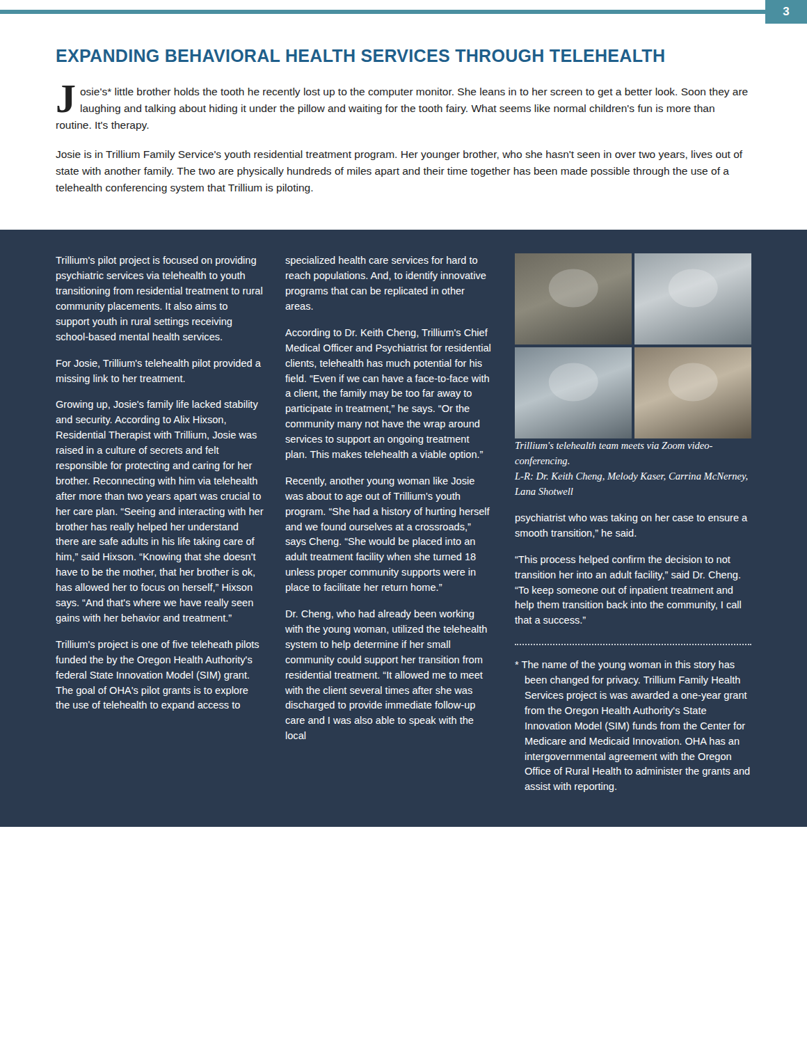3
Expanding Behavioral Health Services Through Telehealth
Josie's* little brother holds the tooth he recently lost up to the computer monitor. She leans in to her screen to get a better look. Soon they are laughing and talking about hiding it under the pillow and waiting for the tooth fairy. What seems like normal children's fun is more than routine. It's therapy.
Josie is in Trillium Family Service's youth residential treatment program. Her younger brother, who she hasn't seen in over two years, lives out of state with another family. The two are physically hundreds of miles apart and their time together has been made possible through the use of a telehealth conferencing system that Trillium is piloting.
Trillium's pilot project is focused on providing psychiatric services via telehealth to youth transitioning from residential treatment to rural community placements. It also aims to support youth in rural settings receiving school-based mental health services.
For Josie, Trillium's telehealth pilot provided a missing link to her treatment.
Growing up, Josie's family life lacked stability and security. According to Alix Hixson, Residential Therapist with Trillium, Josie was raised in a culture of secrets and felt responsible for protecting and caring for her brother. Reconnecting with him via telehealth after more than two years apart was crucial to her care plan. “Seeing and interacting with her brother has really helped her understand there are safe adults in his life taking care of him,” said Hixson. “Knowing that she doesn't have to be the mother, that her brother is ok, has allowed her to focus on herself,” Hixson says. “And that's where we have really seen gains with her behavior and treatment.”
Trillium's project is one of five teleheath pilots funded the by the Oregon Health Authority's federal State Innovation Model (SIM) grant. The goal of OHA's pilot grants is to explore the use of telehealth to expand access to
specialized health care services for hard to reach populations. And, to identify innovative programs that can be replicated in other areas.
According to Dr. Keith Cheng, Trillium's Chief Medical Officer and Psychiatrist for residential clients, telehealth has much potential for his field. “Even if we can have a face-to-face with a client, the family may be too far away to participate in treatment,” he says. “Or the community many not have the wrap around services to support an ongoing treatment plan. This makes telehealth a viable option.”
Recently, another young woman like Josie was about to age out of Trillium's youth program. “She had a history of hurting herself and we found ourselves at a crossroads,” says Cheng. “She would be placed into an adult treatment facility when she turned 18 unless proper community supports were in place to facilitate her return home.”
Dr. Cheng, who had already been working with the young woman, utilized the telehealth system to help determine if her small community could support her transition from residential treatment. “It allowed me to meet with the client several times after she was discharged to provide immediate follow-up care and I was also able to speak with the local
Trillium's telehealth team meets via Zoom video-conferencing.
L-R: Dr. Keith Cheng, Melody Kaser, Carrina McNerney, Lana Shotwell
psychiatrist who was taking on her case to ensure a smooth transition,” he said.
“This process helped confirm the decision to not transition her into an adult facility,” said Dr. Cheng. “To keep someone out of inpatient treatment and help them transition back into the community, I call that a success.”
* The name of the young woman in this story has been changed for privacy. Trillium Family Health Services project is was awarded a one-year grant from the Oregon Health Authority's State Innovation Model (SIM) funds from the Center for Medicare and Medicaid Innovation. OHA has an intergovernmental agreement with the Oregon Office of Rural Health to administer the grants and assist with reporting.